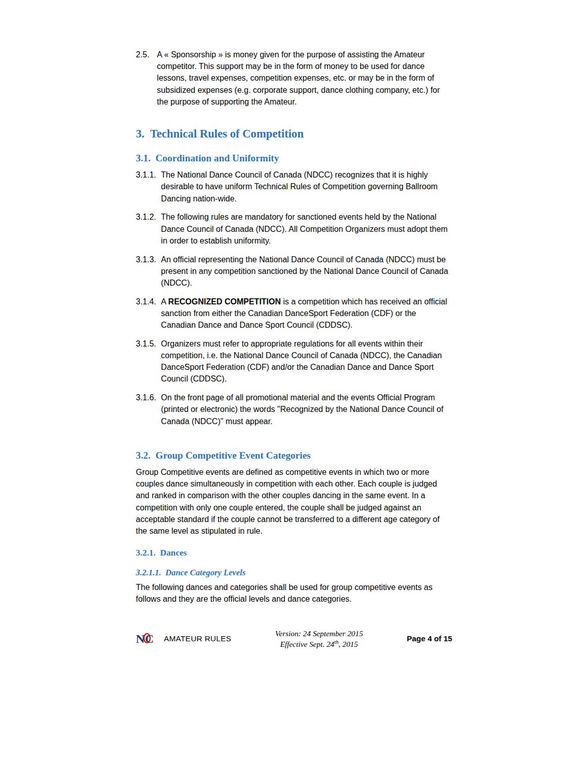2.5.
A « Sponsorship » is money given for the purpose of assisting the Amateur competitor. This support may be in the form of money to be used for dance lessons, travel expenses, competition expenses, etc. or may be in the form of subsidized expenses (e.g. corporate support, dance clothing company, etc.) for the purpose of supporting the Amateur.
3. Technical Rules of Competition
3.1. Coordination and Uniformity
3.1.1.
The National Dance Council of Canada (NDCC) recognizes that it is highly desirable to have uniform Technical Rules of Competition governing Ballroom Dancing nation-wide.
3.1.2.
The following rules are mandatory for sanctioned events held by the National Dance Council of Canada (NDCC). All Competition Organizers must adopt them in order to establish uniformity.
3.1.3.
An official representing the National Dance Council of Canada (NDCC) must be present in any competition sanctioned by the National Dance Council of Canada (NDCC).
3.1.4.
A RECOGNIZED COMPETITION is a competition which has received an official sanction from either the Canadian DanceSport Federation (CDF) or the Canadian Dance and Dance Sport Council (CDDSC).
3.1.5.
Organizers must refer to appropriate regulations for all events within their competition, i.e. the National Dance Council of Canada (NDCC), the Canadian DanceSport Federation (CDF) and/or the Canadian Dance and Dance Sport Council (CDDSC).
3.1.6.
On the front page of all promotional material and the events Official Program (printed or electronic) the words "Recognized by the National Dance Council of Canada (NDCC)" must appear.
3.2. Group Competitive Event Categories
Group Competitive events are defined as competitive events in which two or more couples dance simultaneously in competition with each other. Each couple is judged and ranked in comparison with the other couples dancing in the same event. In a competition with only one couple entered, the couple shall be judged against an acceptable standard if the couple cannot be transferred to a different age category of the same level as stipulated in rule.
3.2.1. Dances
3.2.1.1. Dance Category Levels
The following dances and categories shall be used for group competitive events as follows and they are the official levels and dance categories.
N C AMATEUR RULES
Version: 24 September 2015
Effective Sept. 24th, 2015
Page 4 of 15